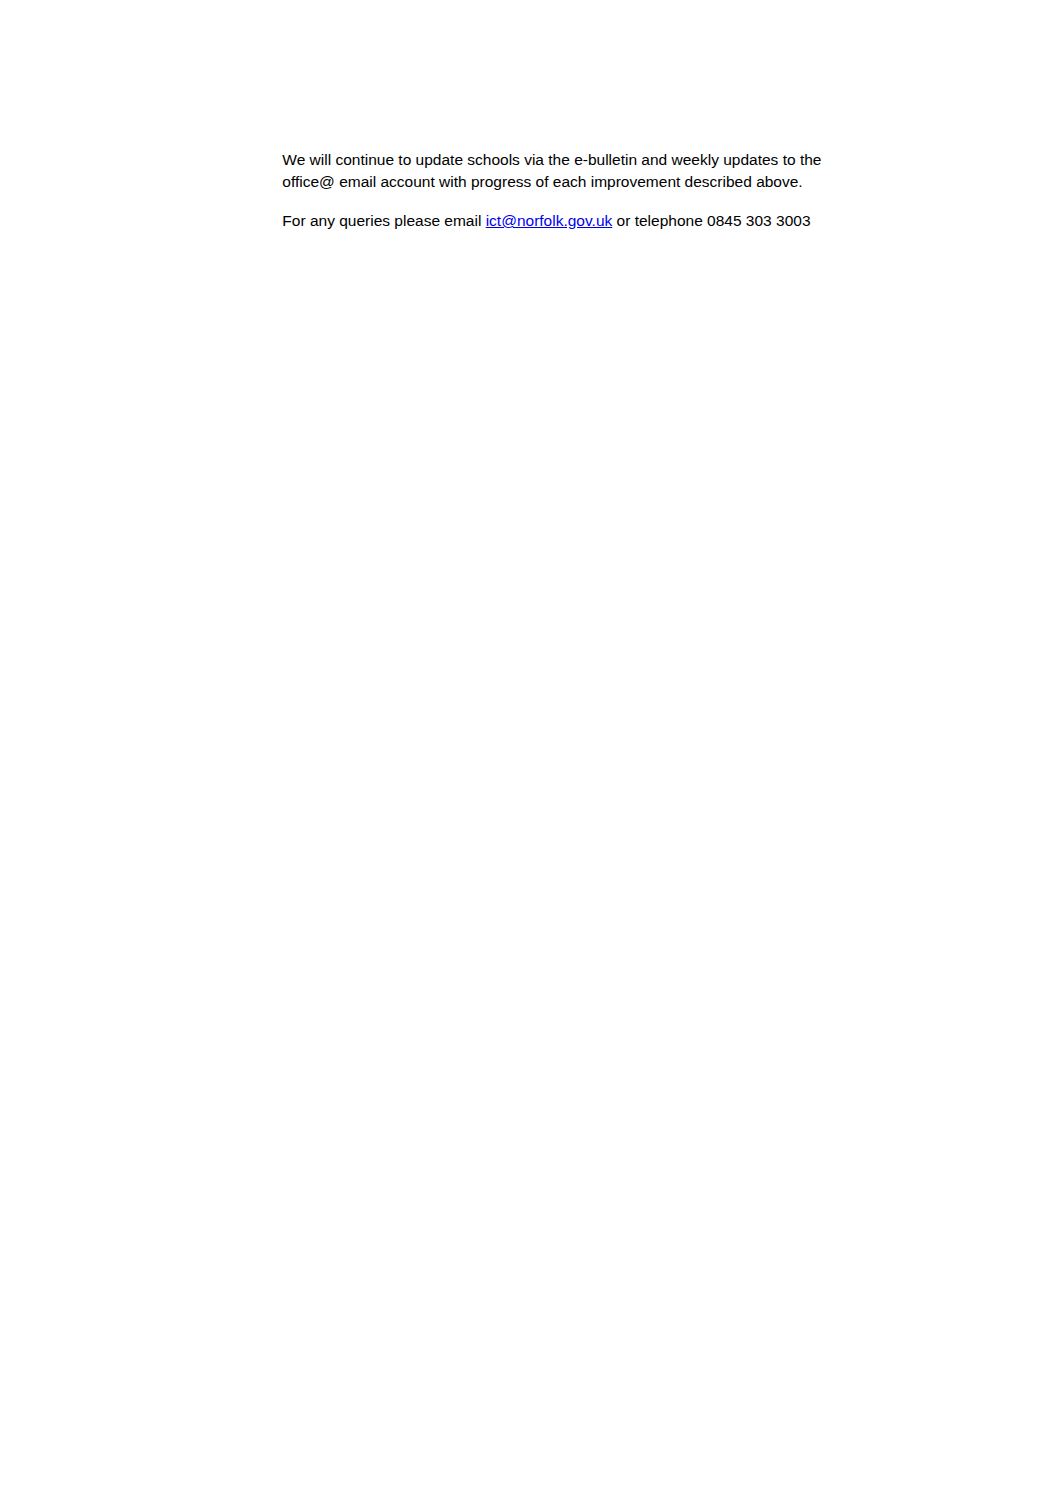We will continue to update schools via the e-bulletin and weekly updates to the office@ email account with progress of each improvement described above.
For any queries please email ict@norfolk.gov.uk or telephone 0845 303 3003